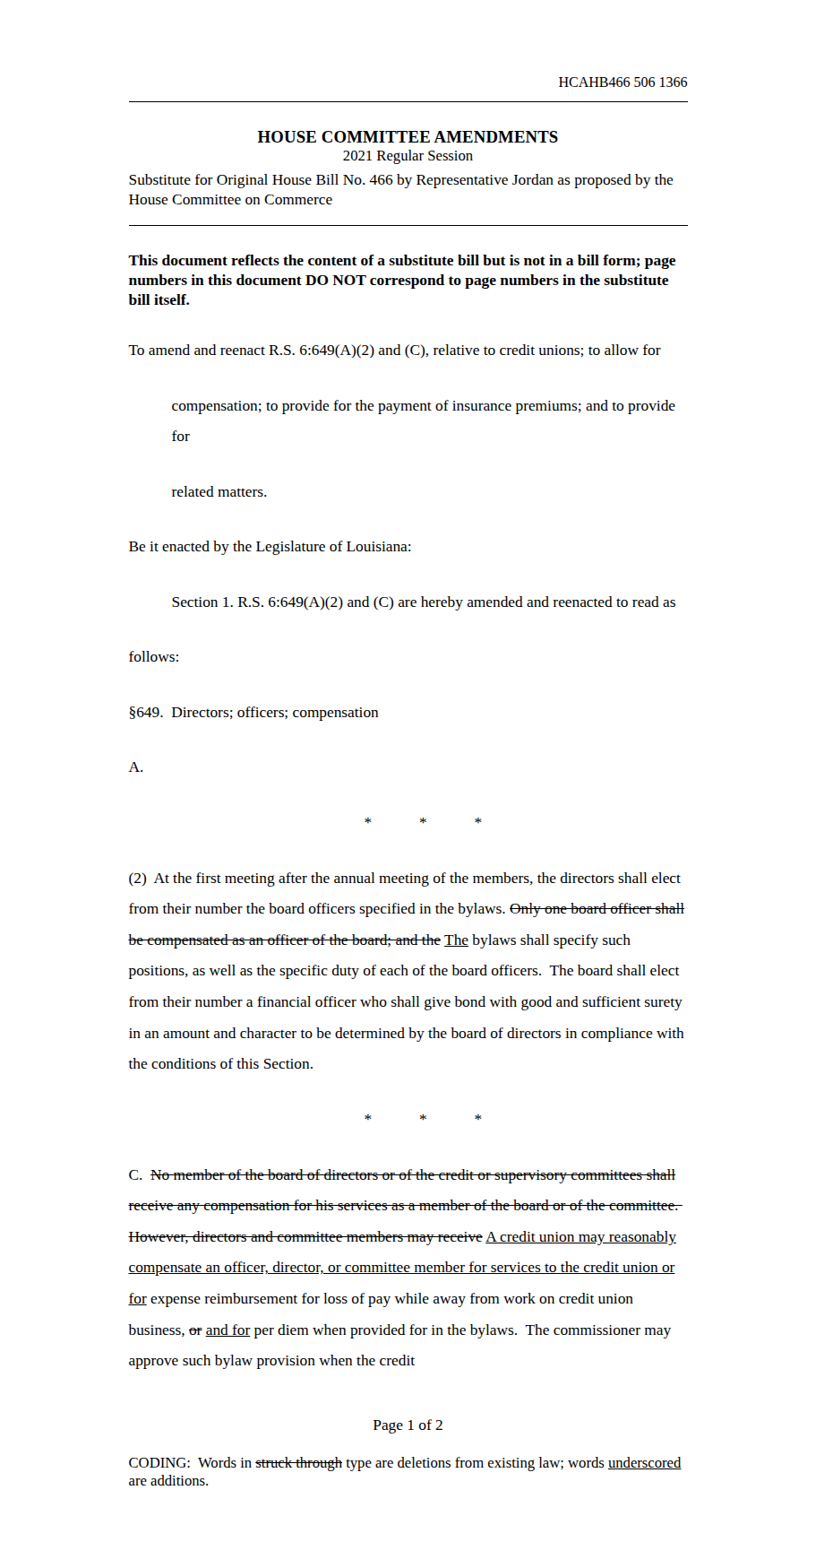HCAHB466 506 1366
HOUSE COMMITTEE AMENDMENTS
2021 Regular Session
Substitute for Original House Bill No. 466 by Representative Jordan as proposed by the House Committee on Commerce
This document reflects the content of a substitute bill but is not in a bill form; page numbers in this document DO NOT correspond to page numbers in the substitute bill itself.
To amend and reenact R.S. 6:649(A)(2) and (C), relative to credit unions; to allow for
compensation; to provide for the payment of insurance premiums; and to provide for
related matters.
Be it enacted by the Legislature of Louisiana:
Section 1. R.S. 6:649(A)(2) and (C) are hereby amended and reenacted to read as
follows:
§649. Directors; officers; compensation
A.
***
(2) At the first meeting after the annual meeting of the members, the directors shall elect from their number the board officers specified in the bylaws. Only one board officer shall be compensated as an officer of the board; and the The bylaws shall specify such positions, as well as the specific duty of each of the board officers. The board shall elect from their number a financial officer who shall give bond with good and sufficient surety in an amount and character to be determined by the board of directors in compliance with the conditions of this Section.
***
C. No member of the board of directors or of the credit or supervisory committees shall receive any compensation for his services as a member of the board or of the committee. However, directors and committee members may receive A credit union may reasonably compensate an officer, director, or committee member for services to the credit union or for expense reimbursement for loss of pay while away from work on credit union business, or and for per diem when provided for in the bylaws. The commissioner may approve such bylaw provision when the credit
Page 1 of 2
CODING: Words in struck through type are deletions from existing law; words underscored are additions.